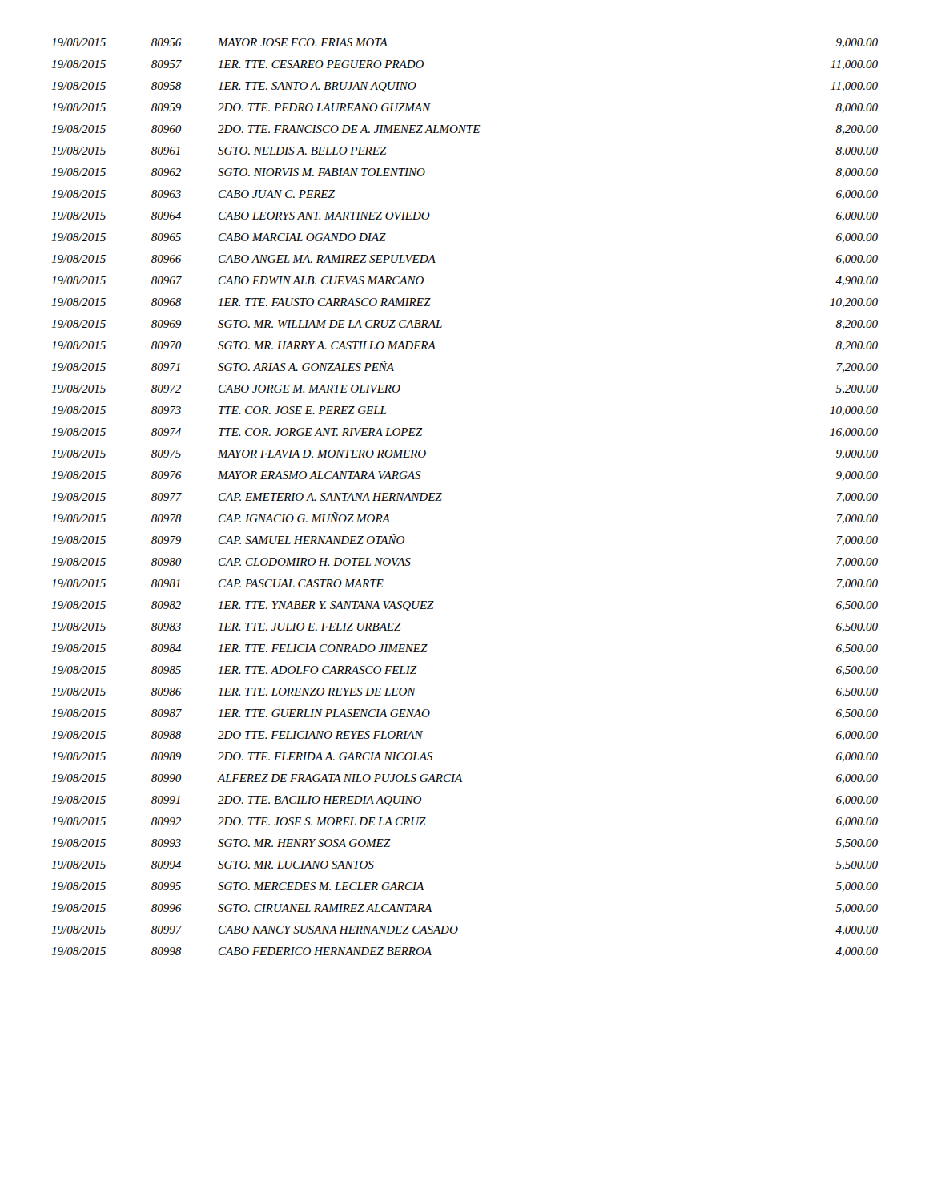| 19/08/2015 | 80956 | MAYOR JOSE FCO. FRIAS MOTA | 9,000.00 |
| 19/08/2015 | 80957 | 1ER. TTE. CESAREO PEGUERO PRADO | 11,000.00 |
| 19/08/2015 | 80958 | 1ER. TTE. SANTO A. BRUJAN AQUINO | 11,000.00 |
| 19/08/2015 | 80959 | 2DO. TTE. PEDRO LAUREANO GUZMAN | 8,000.00 |
| 19/08/2015 | 80960 | 2DO. TTE. FRANCISCO DE A. JIMENEZ ALMONTE | 8,200.00 |
| 19/08/2015 | 80961 | SGTO. NELDIS A. BELLO PEREZ | 8,000.00 |
| 19/08/2015 | 80962 | SGTO. NIORVIS M. FABIAN TOLENTINO | 8,000.00 |
| 19/08/2015 | 80963 | CABO JUAN C. PEREZ | 6,000.00 |
| 19/08/2015 | 80964 | CABO LEORYS ANT. MARTINEZ OVIEDO | 6,000.00 |
| 19/08/2015 | 80965 | CABO MARCIAL OGANDO DIAZ | 6,000.00 |
| 19/08/2015 | 80966 | CABO ANGEL MA. RAMIREZ SEPULVEDA | 6,000.00 |
| 19/08/2015 | 80967 | CABO EDWIN ALB. CUEVAS MARCANO | 4,900.00 |
| 19/08/2015 | 80968 | 1ER. TTE. FAUSTO CARRASCO RAMIREZ | 10,200.00 |
| 19/08/2015 | 80969 | SGTO. MR. WILLIAM DE LA CRUZ CABRAL | 8,200.00 |
| 19/08/2015 | 80970 | SGTO. MR. HARRY A. CASTILLO MADERA | 8,200.00 |
| 19/08/2015 | 80971 | SGTO. ARIAS A. GONZALES PEÑA | 7,200.00 |
| 19/08/2015 | 80972 | CABO JORGE M. MARTE OLIVERO | 5,200.00 |
| 19/08/2015 | 80973 | TTE. COR. JOSE E. PEREZ GELL | 10,000.00 |
| 19/08/2015 | 80974 | TTE. COR. JORGE ANT. RIVERA LOPEZ | 16,000.00 |
| 19/08/2015 | 80975 | MAYOR FLAVIA D. MONTERO ROMERO | 9,000.00 |
| 19/08/2015 | 80976 | MAYOR ERASMO ALCANTARA VARGAS | 9,000.00 |
| 19/08/2015 | 80977 | CAP. EMETERIO A. SANTANA HERNANDEZ | 7,000.00 |
| 19/08/2015 | 80978 | CAP. IGNACIO G. MUÑOZ MORA | 7,000.00 |
| 19/08/2015 | 80979 | CAP. SAMUEL HERNANDEZ OTAÑO | 7,000.00 |
| 19/08/2015 | 80980 | CAP. CLODOMIRO H. DOTEL NOVAS | 7,000.00 |
| 19/08/2015 | 80981 | CAP. PASCUAL CASTRO MARTE | 7,000.00 |
| 19/08/2015 | 80982 | 1ER. TTE. YNABER Y. SANTANA VASQUEZ | 6,500.00 |
| 19/08/2015 | 80983 | 1ER. TTE. JULIO E. FELIZ URBAEZ | 6,500.00 |
| 19/08/2015 | 80984 | 1ER. TTE. FELICIA CONRADO JIMENEZ | 6,500.00 |
| 19/08/2015 | 80985 | 1ER. TTE. ADOLFO CARRASCO FELIZ | 6,500.00 |
| 19/08/2015 | 80986 | 1ER. TTE. LORENZO REYES DE LEON | 6,500.00 |
| 19/08/2015 | 80987 | 1ER. TTE. GUERLIN PLASENCIA GENAO | 6,500.00 |
| 19/08/2015 | 80988 | 2DO TTE. FELICIANO REYES FLORIAN | 6,000.00 |
| 19/08/2015 | 80989 | 2DO. TTE. FLERIDA A. GARCIA NICOLAS | 6,000.00 |
| 19/08/2015 | 80990 | ALFEREZ DE FRAGATA NILO PUJOLS GARCIA | 6,000.00 |
| 19/08/2015 | 80991 | 2DO. TTE. BACILIO HEREDIA AQUINO | 6,000.00 |
| 19/08/2015 | 80992 | 2DO. TTE. JOSE S. MOREL DE LA CRUZ | 6,000.00 |
| 19/08/2015 | 80993 | SGTO. MR. HENRY SOSA GOMEZ | 5,500.00 |
| 19/08/2015 | 80994 | SGTO. MR. LUCIANO SANTOS | 5,500.00 |
| 19/08/2015 | 80995 | SGTO. MERCEDES M. LECLER GARCIA | 5,000.00 |
| 19/08/2015 | 80996 | SGTO. CIRUANEL RAMIREZ ALCANTARA | 5,000.00 |
| 19/08/2015 | 80997 | CABO NANCY SUSANA HERNANDEZ CASADO | 4,000.00 |
| 19/08/2015 | 80998 | CABO FEDERICO HERNANDEZ BERROA | 4,000.00 |